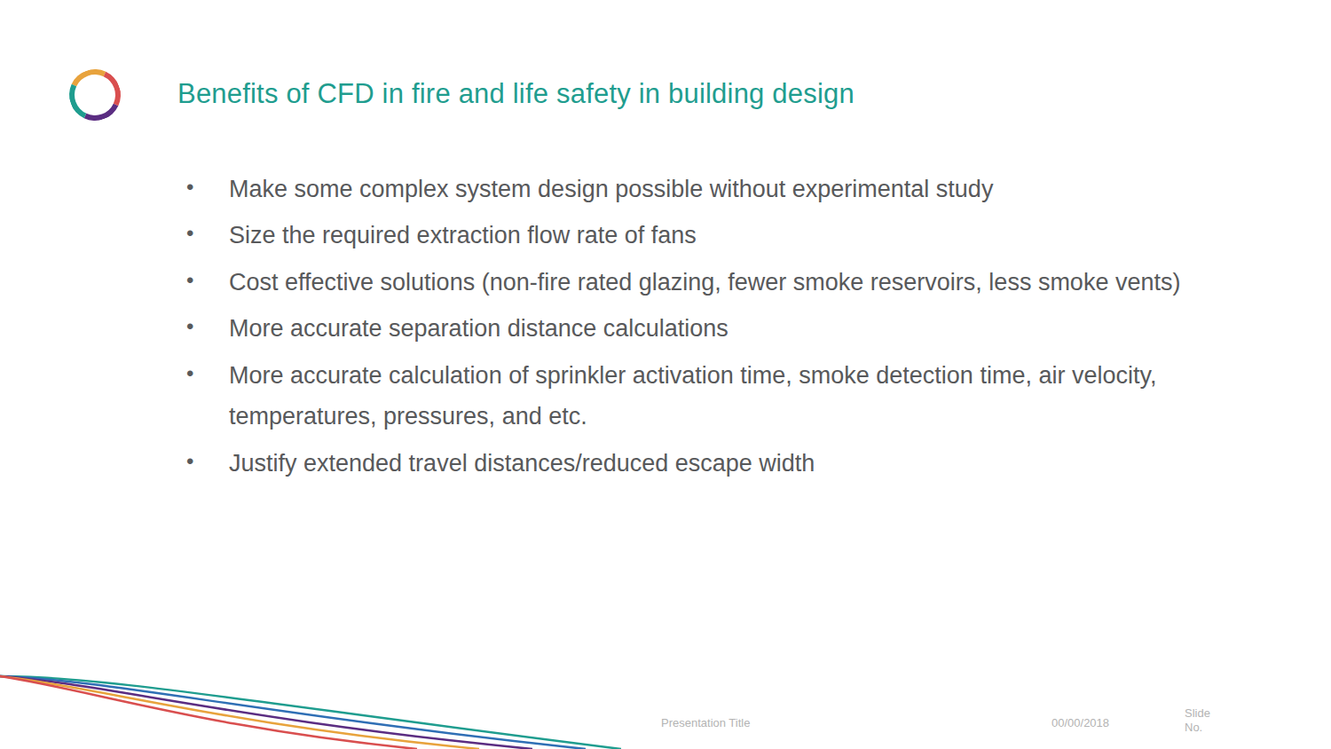Benefits of CFD in fire and life safety in building design
Make some complex system design possible without experimental study
Size the required extraction flow rate of fans
Cost effective solutions (non-fire rated glazing, fewer smoke reservoirs, less smoke vents)
More accurate separation distance calculations
More accurate calculation of sprinkler activation time, smoke detection time, air velocity, temperatures, pressures, and etc.
Justify extended travel distances/reduced escape width
Presentation Title 00/00/2018 Slide
No.